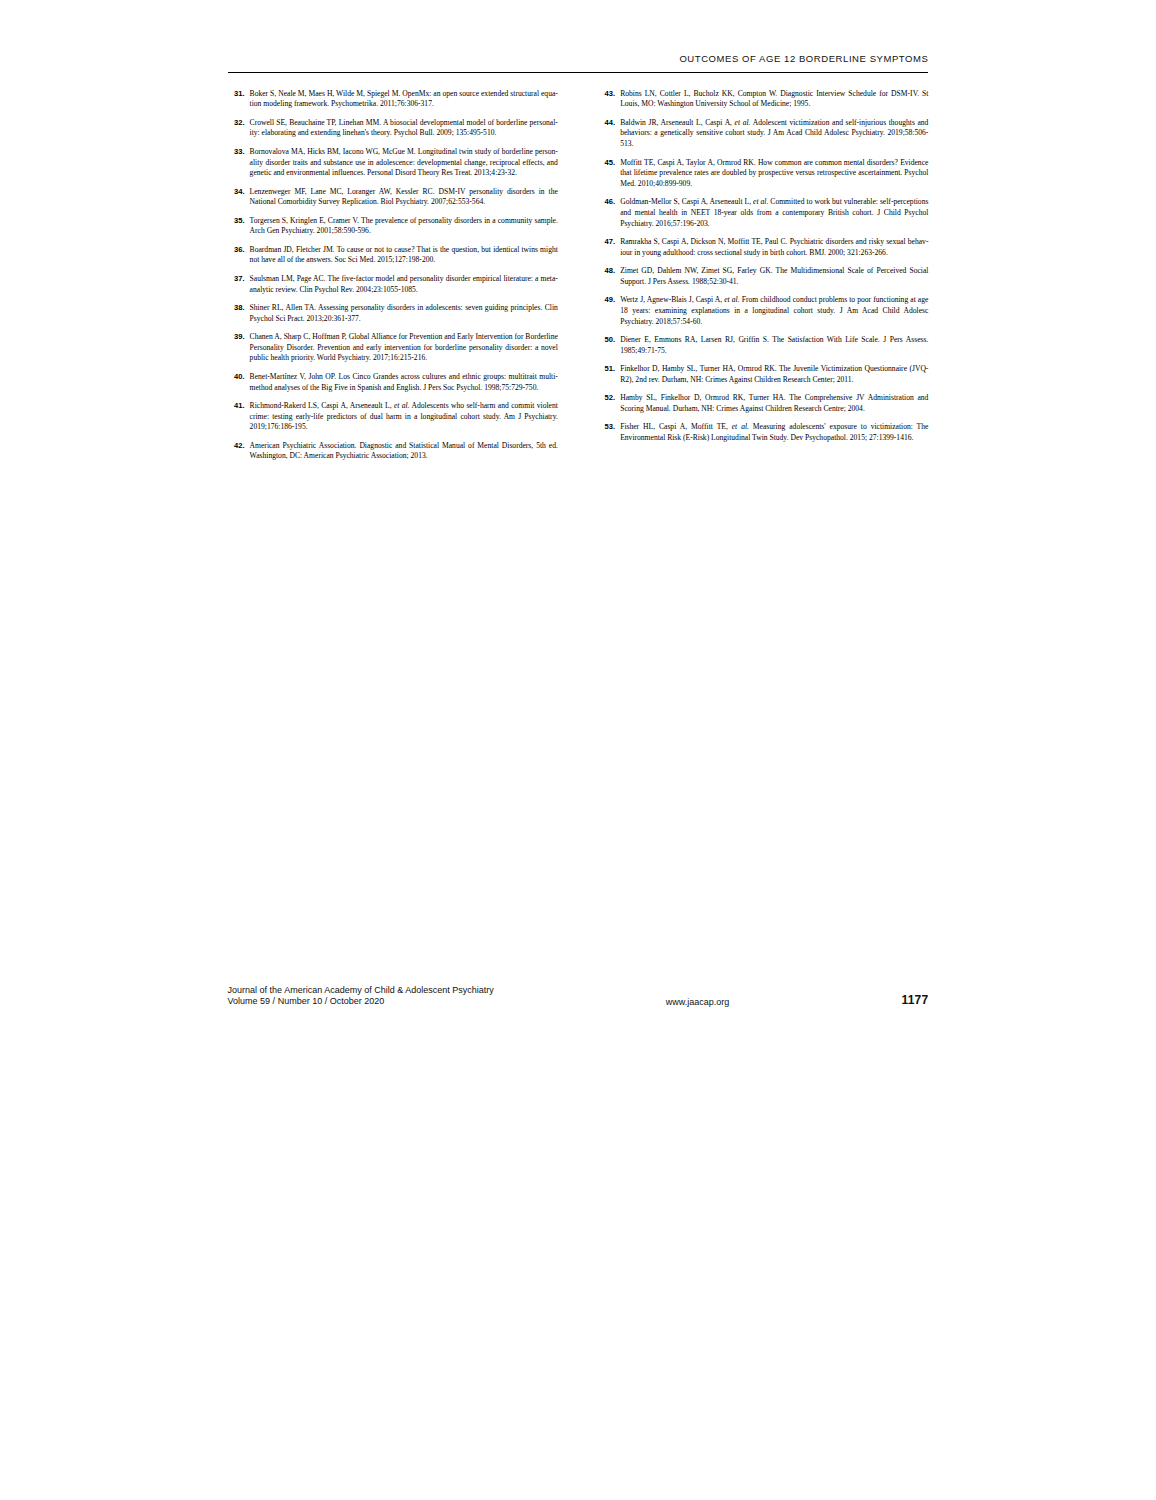Outcomes of Age 12 Borderline Symptoms
31. Boker S, Neale M, Maes H, Wilde M, Spiegel M. OpenMx: an open source extended structural equation modeling framework. Psychometrika. 2011;76:306-317.
32. Crowell SE, Beauchaine TP, Linehan MM. A biosocial developmental model of borderline personality: elaborating and extending linehan's theory. Psychol Bull. 2009; 135:495-510.
33. Bornovalova MA, Hicks BM, Iacono WG, McGue M. Longitudinal twin study of borderline personality disorder traits and substance use in adolescence: developmental change, reciprocal effects, and genetic and environmental influences. Personal Disord Theory Res Treat. 2013;4:23-32.
34. Lenzenweger MF, Lane MC, Loranger AW, Kessler RC. DSM-IV personality disorders in the National Comorbidity Survey Replication. Biol Psychiatry. 2007;62:553-564.
35. Torgersen S, Kringlen E, Cramer V. The prevalence of personality disorders in a community sample. Arch Gen Psychiatry. 2001;58:590-596.
36. Boardman JD, Fletcher JM. To cause or not to cause? That is the question, but identical twins might not have all of the answers. Soc Sci Med. 2015;127:198-200.
37. Saulsman LM, Page AC. The five-factor model and personality disorder empirical literature: a meta-analytic review. Clin Psychol Rev. 2004;23:1055-1085.
38. Shiner RL, Allen TA. Assessing personality disorders in adolescents: seven guiding principles. Clin Psychol Sci Pract. 2013;20:361-377.
39. Chanen A, Sharp C, Hoffman P, Global Alliance for Prevention and Early Intervention for Borderline Personality Disorder. Prevention and early intervention for borderline personality disorder: a novel public health priority. World Psychiatry. 2017;16:215-216.
40. Benet-Martínez V, John OP. Los Cinco Grandes across cultures and ethnic groups: multitrait multimethod analyses of the Big Five in Spanish and English. J Pers Soc Psychol. 1998;75:729-750.
41. Richmond-Rakerd LS, Caspi A, Arseneault L, et al. Adolescents who self-harm and commit violent crime: testing early-life predictors of dual harm in a longitudinal cohort study. Am J Psychiatry. 2019;176:186-195.
42. American Psychiatric Association. Diagnostic and Statistical Manual of Mental Disorders, 5th ed. Washington, DC: American Psychiatric Association; 2013.
43. Robins LN, Cottler L, Bucholz KK, Compton W. Diagnostic Interview Schedule for DSM-IV. St Louis, MO: Washington University School of Medicine; 1995.
44. Baldwin JR, Arseneault L, Caspi A, et al. Adolescent victimization and self-injurious thoughts and behaviors: a genetically sensitive cohort study. J Am Acad Child Adolesc Psychiatry. 2019;58:506-513.
45. Moffitt TE, Caspi A, Taylor A, Ormrod RK. How common are common mental disorders? Evidence that lifetime prevalence rates are doubled by prospective versus retrospective ascertainment. Psychol Med. 2010;40:899-909.
46. Goldman-Mellor S, Caspi A, Arseneault L, et al. Committed to work but vulnerable: self-perceptions and mental health in NEET 18-year olds from a contemporary British cohort. J Child Psychol Psychiatry. 2016;57:196-203.
47. Ramrakha S, Caspi A, Dickson N, Moffitt TE, Paul C. Psychiatric disorders and risky sexual behaviour in young adulthood: cross sectional study in birth cohort. BMJ. 2000; 321:263-266.
48. Zimet GD, Dahlem NW, Zimet SG, Farley GK. The Multidimensional Scale of Perceived Social Support. J Pers Assess. 1988;52:30-41.
49. Wertz J, Agnew-Blais J, Caspi A, et al. From childhood conduct problems to poor functioning at age 18 years: examining explanations in a longitudinal cohort study. J Am Acad Child Adolesc Psychiatry. 2018;57:54-60.
50. Diener E, Emmons RA, Larsen RJ, Griffin S. The Satisfaction With Life Scale. J Pers Assess. 1985;49:71-75.
51. Finkelhor D, Hamby SL, Turner HA, Ormrod RK. The Juvenile Victimization Questionnaire (JVQ-R2), 2nd rev. Durham, NH: Crimes Against Children Research Center; 2011.
52. Hamby SL, Finkelhor D, Ormrod RK, Turner HA. The Comprehensive JV Administration and Scoring Manual. Durham, NH: Crimes Against Children Research Centre; 2004.
53. Fisher HL, Caspi A, Moffitt TE, et al. Measuring adolescents' exposure to victimization: The Environmental Risk (E-Risk) Longitudinal Twin Study. Dev Psychopathol. 2015; 27:1399-1416.
Journal of the American Academy of Child & Adolescent Psychiatry
Volume 59 / Number 10 / October 2020
www.jaacap.org
1177